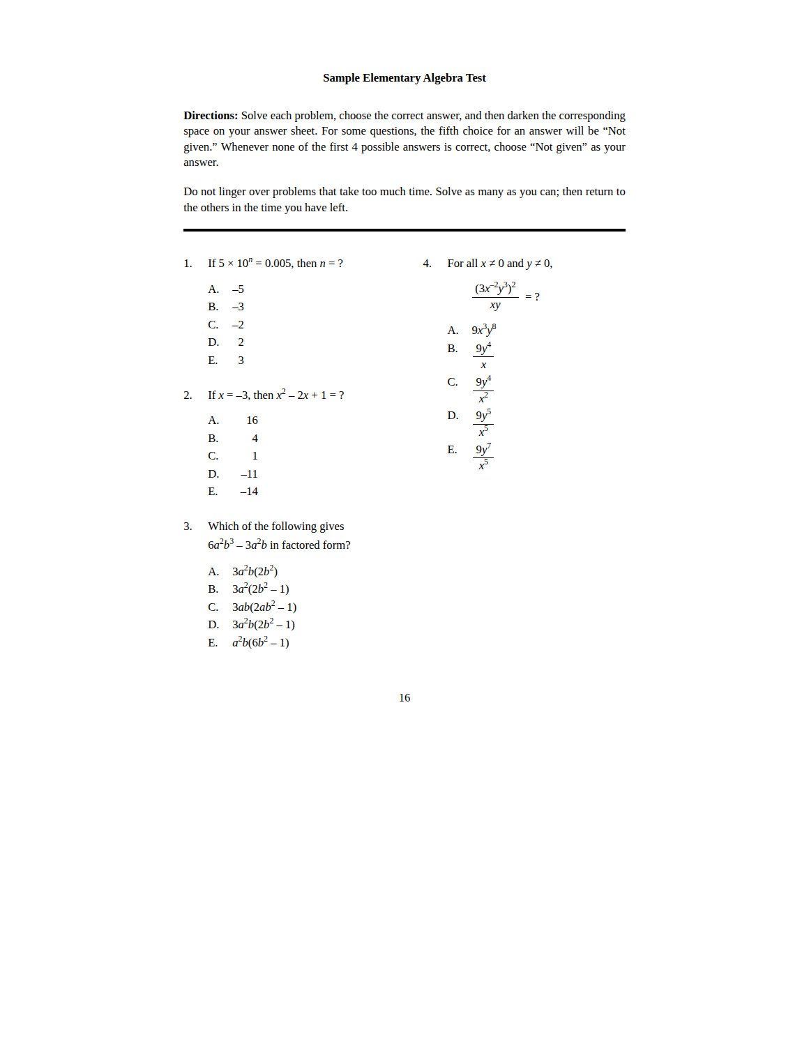Sample Elementary Algebra Test
Directions: Solve each problem, choose the correct answer, and then darken the corresponding space on your answer sheet. For some questions, the fifth choice for an answer will be “Not given.” Whenever none of the first 4 possible answers is correct, choose “Not given” as your answer.
Do not linger over problems that take too much time. Solve as many as you can; then return to the others in the time you have left.
1.
If 5 × 10n = 0.005, then n = ?
A.–5
B.–3
C.–2
D. 2
E. 3
2.
If x = –3, then x2 – 2x + 1 = ?
A. 16
B. 4
C. 1
D.–11
E.–14
3.
Which of the following gives
6a2b3 – 3a2b in factored form?
A. 3a2b(2b2)
B. 3a2(2b2 – 1)
C. 3ab(2ab2 – 1)
D. 3a2b(2b2 – 1)
E. a2b(6b2 – 1)
4.
For all x ≠ 0 and y ≠ 0,
(3x–2y3)2 xy = ?
A. 9x3y8
B. 9y4 x
C. 9y4 x2
D. 9y5 x5
E. 9y7 x5
16